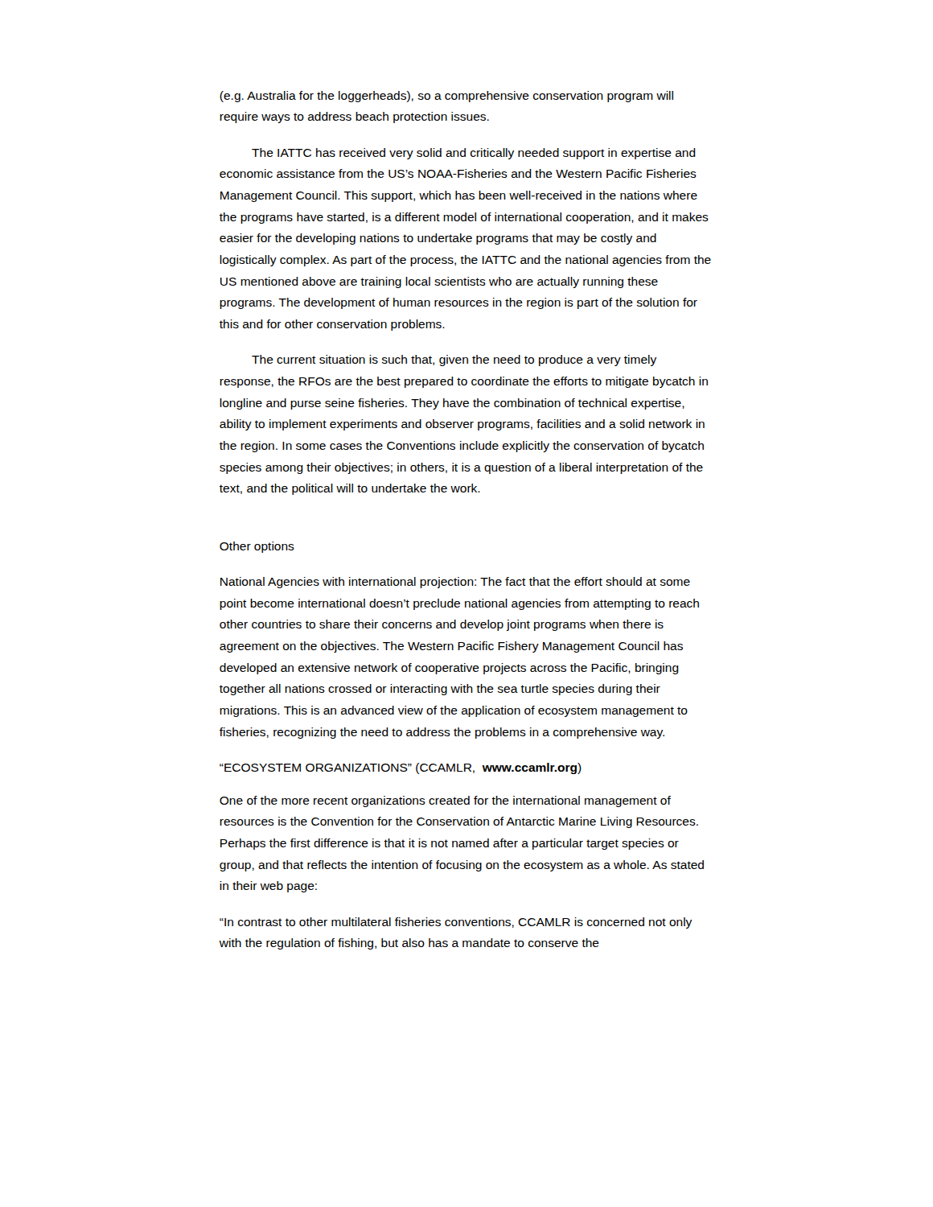(e.g. Australia for the loggerheads), so a comprehensive conservation program will require ways to address beach protection issues.
The IATTC has received very solid and critically needed support in expertise and economic assistance from the US’s NOAA-Fisheries and the Western Pacific Fisheries Management Council. This support, which has been well-received in the nations where the programs have started, is a different model of international cooperation, and it makes easier for the developing nations to undertake programs that may be costly and logistically complex. As part of the process, the IATTC and the national agencies from the US mentioned above are training local scientists who are actually running these programs. The development of human resources in the region is part of the solution for this and for other conservation problems.
The current situation is such that, given the need to produce a very timely response, the RFOs are the best prepared to coordinate the efforts to mitigate bycatch in longline and purse seine fisheries. They have the combination of technical expertise, ability to implement experiments and observer programs, facilities and a solid network in the region. In some cases the Conventions include explicitly the conservation of bycatch species among their objectives; in others, it is a question of a liberal interpretation of the text, and the political will to undertake the work.
Other options
National Agencies with international projection: The fact that the effort should at some point become international doesn’t preclude national agencies from attempting to reach other countries to share their concerns and develop joint programs when there is agreement on the objectives. The Western Pacific Fishery Management Council has developed an extensive network of cooperative projects across the Pacific, bringing together all nations crossed or interacting with the sea turtle species during their migrations. This is an advanced view of the application of ecosystem management to fisheries, recognizing the need to address the problems in a comprehensive way.
“ECOSYSTEM ORGANIZATIONS” (CCAMLR, www.ccamlr.org)
One of the more recent organizations created for the international management of resources is the Convention for the Conservation of Antarctic Marine Living Resources. Perhaps the first difference is that it is not named after a particular target species or group, and that reflects the intention of focusing on the ecosystem as a whole. As stated in their web page:
“In contrast to other multilateral fisheries conventions, CCAMLR is concerned not only with the regulation of fishing, but also has a mandate to conserve the